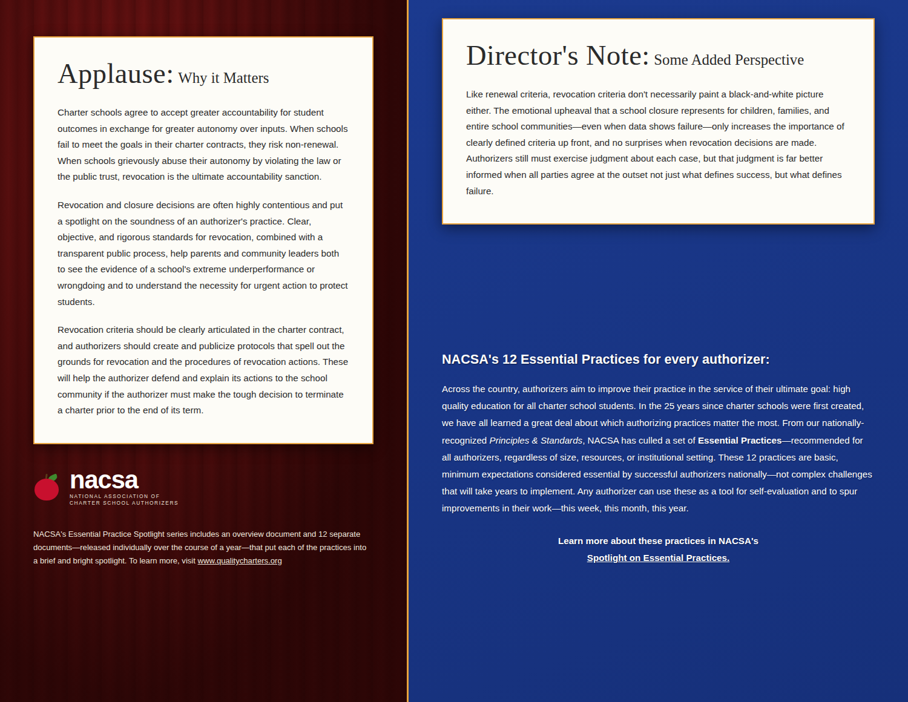Applause: Why it Matters
Charter schools agree to accept greater accountability for student outcomes in exchange for greater autonomy over inputs. When schools fail to meet the goals in their charter contracts, they risk non-renewal. When schools grievously abuse their autonomy by violating the law or the public trust, revocation is the ultimate accountability sanction.
Revocation and closure decisions are often highly contentious and put a spotlight on the soundness of an authorizer's practice. Clear, objective, and rigorous standards for revocation, combined with a transparent public process, help parents and community leaders both to see the evidence of a school's extreme underperformance or wrongdoing and to understand the necessity for urgent action to protect students.
Revocation criteria should be clearly articulated in the charter contract, and authorizers should create and publicize protocols that spell out the grounds for revocation and the procedures of revocation actions. These will help the authorizer defend and explain its actions to the school community if the authorizer must make the tough decision to terminate a charter prior to the end of its term.
nacsa
National Association of
Charter School Authorizers
NACSA's Essential Practice Spotlight series includes an overview document and 12 separate documents—released individually over the course of a year—that put each of the practices into a brief and bright spotlight. To learn more, visit www.qualitycharters.org
Director's Note: Some Added Perspective
Like renewal criteria, revocation criteria don't necessarily paint a black-and-white picture either. The emotional upheaval that a school closure represents for children, families, and entire school communities—even when data shows failure—only increases the importance of clearly defined criteria up front, and no surprises when revocation decisions are made. Authorizers still must exercise judgment about each case, but that judgment is far better informed when all parties agree at the outset not just what defines success, but what defines failure.
NACSA's 12 Essential Practices for every authorizer:
Across the country, authorizers aim to improve their practice in the service of their ultimate goal: high quality education for all charter school students. In the 25 years since charter schools were first created, we have all learned a great deal about which authorizing practices matter the most. From our nationally-recognized Principles & Standards, NACSA has culled a set of Essential Practices—recommended for all authorizers, regardless of size, resources, or institutional setting. These 12 practices are basic, minimum expectations considered essential by successful authorizers nationally—not complex challenges that will take years to implement. Any authorizer can use these as a tool for self-evaluation and to spur improvements in their work—this week, this month, this year.
Learn more about these practices in NACSA's
Spotlight on Essential Practices.